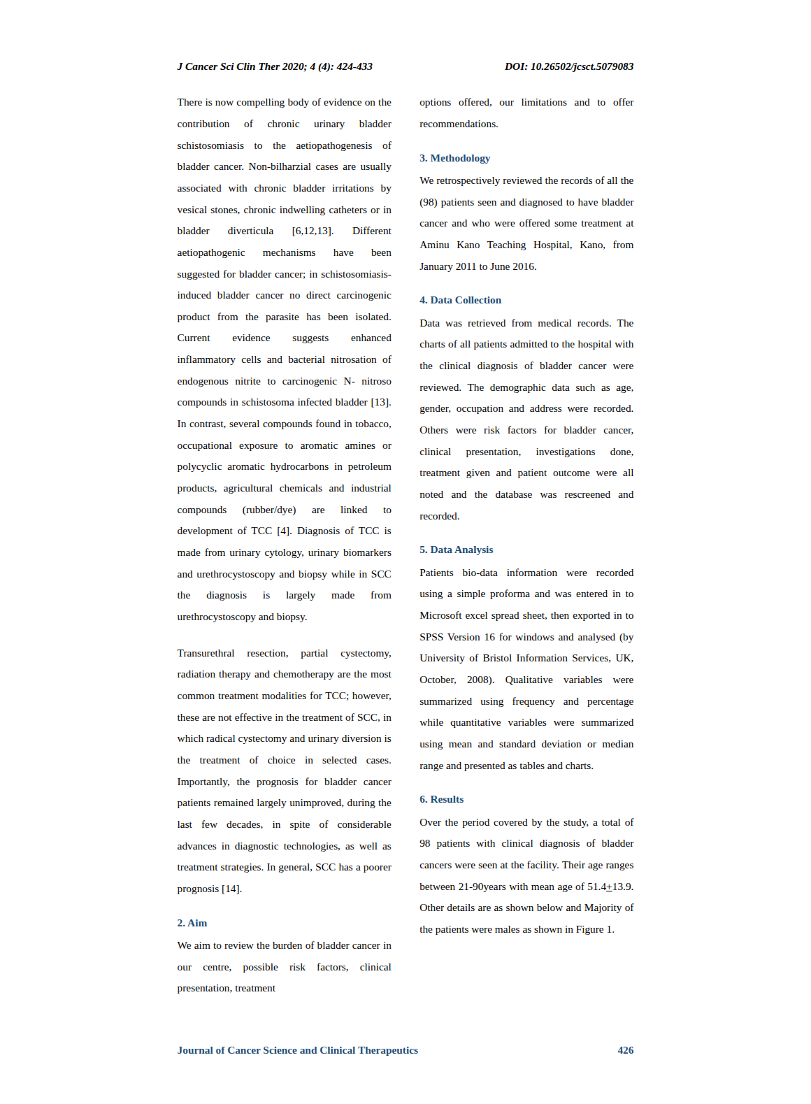J Cancer Sci Clin Ther 2020; 4 (4): 424-433
DOI: 10.26502/jcsct.5079083
There is now compelling body of evidence on the contribution of chronic urinary bladder schistosomiasis to the aetiopathogenesis of bladder cancer. Non-bilharzial cases are usually associated with chronic bladder irritations by vesical stones, chronic indwelling catheters or in bladder diverticula [6,12,13]. Different aetiopathogenic mechanisms have been suggested for bladder cancer; in schistosomiasis-induced bladder cancer no direct carcinogenic product from the parasite has been isolated. Current evidence suggests enhanced inflammatory cells and bacterial nitrosation of endogenous nitrite to carcinogenic N- nitroso compounds in schistosoma infected bladder [13]. In contrast, several compounds found in tobacco, occupational exposure to aromatic amines or polycyclic aromatic hydrocarbons in petroleum products, agricultural chemicals and industrial compounds (rubber/dye) are linked to development of TCC [4]. Diagnosis of TCC is made from urinary cytology, urinary biomarkers and urethrocystoscopy and biopsy while in SCC the diagnosis is largely made from urethrocystoscopy and biopsy.
Transurethral resection, partial cystectomy, radiation therapy and chemotherapy are the most common treatment modalities for TCC; however, these are not effective in the treatment of SCC, in which radical cystectomy and urinary diversion is the treatment of choice in selected cases. Importantly, the prognosis for bladder cancer patients remained largely unimproved, during the last few decades, in spite of considerable advances in diagnostic technologies, as well as treatment strategies. In general, SCC has a poorer prognosis [14].
2. Aim
We aim to review the burden of bladder cancer in our centre, possible risk factors, clinical presentation, treatment
options offered, our limitations and to offer recommendations.
3. Methodology
We retrospectively reviewed the records of all the (98) patients seen and diagnosed to have bladder cancer and who were offered some treatment at Aminu Kano Teaching Hospital, Kano, from January 2011 to June 2016.
4. Data Collection
Data was retrieved from medical records. The charts of all patients admitted to the hospital with the clinical diagnosis of bladder cancer were reviewed. The demographic data such as age, gender, occupation and address were recorded. Others were risk factors for bladder cancer, clinical presentation, investigations done, treatment given and patient outcome were all noted and the database was rescreened and recorded.
5. Data Analysis
Patients bio-data information were recorded using a simple proforma and was entered in to Microsoft excel spread sheet, then exported in to SPSS Version 16 for windows and analysed (by University of Bristol Information Services, UK, October, 2008). Qualitative variables were summarized using frequency and percentage while quantitative variables were summarized using mean and standard deviation or median range and presented as tables and charts.
6. Results
Over the period covered by the study, a total of 98 patients with clinical diagnosis of bladder cancers were seen at the facility. Their age ranges between 21-90years with mean age of 51.4+13.9. Other details are as shown below and Majority of the patients were males as shown in Figure 1.
Journal of Cancer Science and Clinical Therapeutics
426